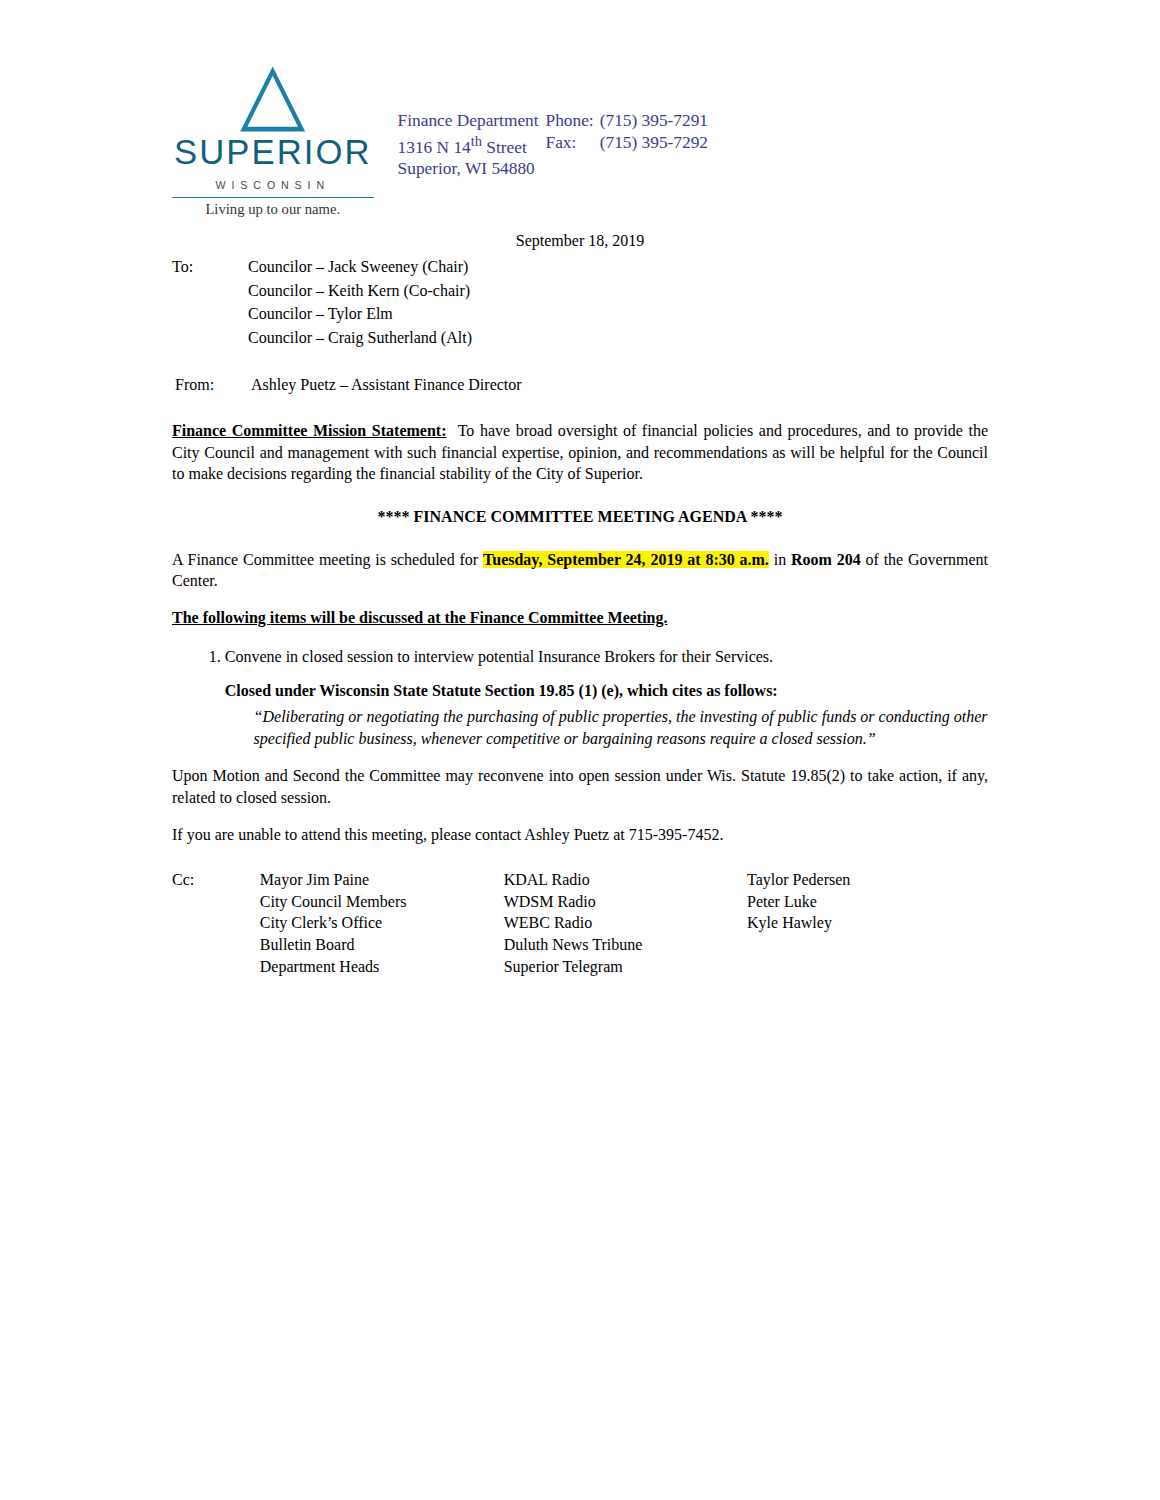△
SUPERIOR
WISCONSIN
Living up to our name.
| Finance Department | Phone: | (715) 395-7291 |
| 1316 N 14 th Street | Fax: | (715) 395-7292 |
| Superior, WI 54880 | | |
September 18, 2019
| To: | Councilor – Jack Sweeney (Chair) |
| | Councilor – Keith Kern (Co-chair) |
| | Councilor – Tylor Elm |
| | Councilor – Craig Sutherland (Alt) |
| From: | Ashley Puetz – Assistant Finance Director |
Finance Committee Mission Statement: To have broad oversight of financial policies and procedures, and to provide the City Council and management with such financial expertise, opinion, and recommendations as will be helpful for the Council to make decisions regarding the financial stability of the City of Superior.
**** FINANCE COMMITTEE MEETING AGENDA ****
A Finance Committee meeting is scheduled for Tuesday, September 24, 2019 at 8:30 a.m. in Room 204 of the Government Center.
The following items will be discussed at the Finance Committee Meeting.
Convene in closed session to interview potential Insurance Brokers for their Services.
Closed under Wisconsin State Statute Section 19.85 (1) (e), which cites as follows:
“Deliberating or negotiating the purchasing of public properties, the investing of public funds or conducting other specified public business, whenever competitive or bargaining reasons require a closed session.”
Upon Motion and Second the Committee may reconvene into open session under Wis. Statute 19.85(2) to take action, if any, related to closed session.
If you are unable to attend this meeting, please contact Ashley Puetz at 715-395-7452.
| Cc: | Mayor Jim Paine | KDAL Radio | Taylor Pedersen |
| | City Council Members | WDSM Radio | Peter Luke |
| | City Clerk’s Office | WEBC Radio | Kyle Hawley |
| | Bulletin Board | Duluth News Tribune | |
| | Department Heads | Superior Telegram | |